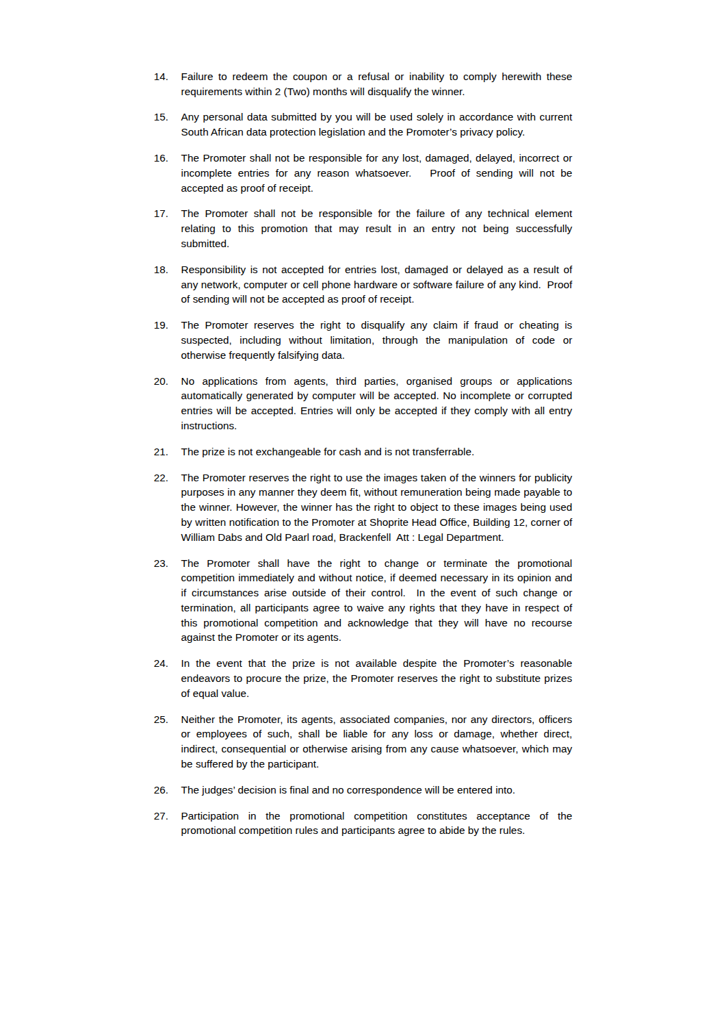14. Failure to redeem the coupon or a refusal or inability to comply herewith these requirements within 2 (Two) months will disqualify the winner.
15. Any personal data submitted by you will be used solely in accordance with current South African data protection legislation and the Promoter’s privacy policy.
16. The Promoter shall not be responsible for any lost, damaged, delayed, incorrect or incomplete entries for any reason whatsoever. Proof of sending will not be accepted as proof of receipt.
17. The Promoter shall not be responsible for the failure of any technical element relating to this promotion that may result in an entry not being successfully submitted.
18. Responsibility is not accepted for entries lost, damaged or delayed as a result of any network, computer or cell phone hardware or software failure of any kind. Proof of sending will not be accepted as proof of receipt.
19. The Promoter reserves the right to disqualify any claim if fraud or cheating is suspected, including without limitation, through the manipulation of code or otherwise frequently falsifying data.
20. No applications from agents, third parties, organised groups or applications automatically generated by computer will be accepted. No incomplete or corrupted entries will be accepted. Entries will only be accepted if they comply with all entry instructions.
21. The prize is not exchangeable for cash and is not transferrable.
22. The Promoter reserves the right to use the images taken of the winners for publicity purposes in any manner they deem fit, without remuneration being made payable to the winner. However, the winner has the right to object to these images being used by written notification to the Promoter at Shoprite Head Office, Building 12, corner of William Dabs and Old Paarl road, Brackenfell Att : Legal Department.
23. The Promoter shall have the right to change or terminate the promotional competition immediately and without notice, if deemed necessary in its opinion and if circumstances arise outside of their control. In the event of such change or termination, all participants agree to waive any rights that they have in respect of this promotional competition and acknowledge that they will have no recourse against the Promoter or its agents.
24. In the event that the prize is not available despite the Promoter’s reasonable endeavors to procure the prize, the Promoter reserves the right to substitute prizes of equal value.
25. Neither the Promoter, its agents, associated companies, nor any directors, officers or employees of such, shall be liable for any loss or damage, whether direct, indirect, consequential or otherwise arising from any cause whatsoever, which may be suffered by the participant.
26. The judges’ decision is final and no correspondence will be entered into.
27. Participation in the promotional competition constitutes acceptance of the promotional competition rules and participants agree to abide by the rules.